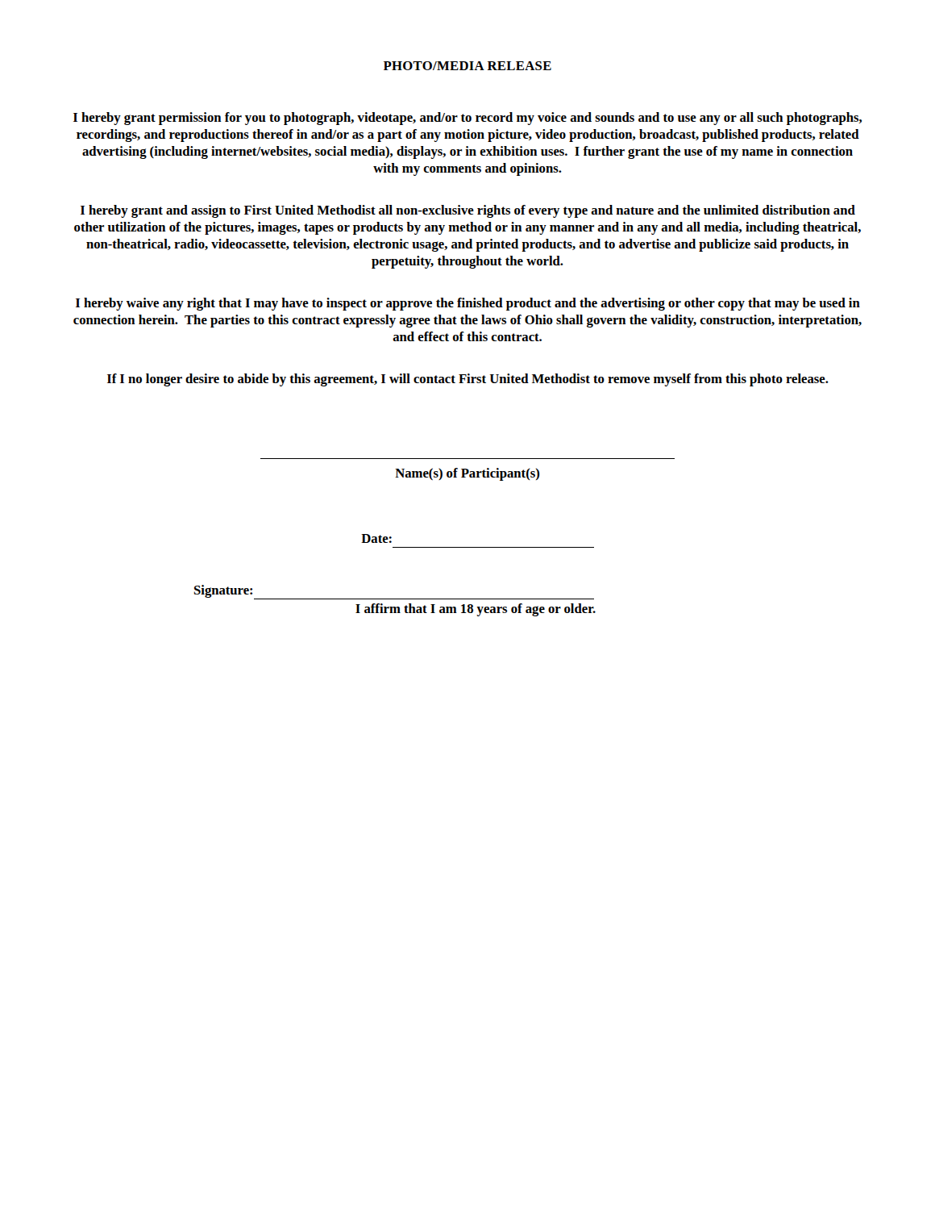PHOTO/MEDIA RELEASE
I hereby grant permission for you to photograph, videotape, and/or to record my voice and sounds and to use any or all such photographs, recordings, and reproductions thereof in and/or as a part of any motion picture, video production, broadcast, published products, related advertising (including internet/websites, social media), displays, or in exhibition uses. I further grant the use of my name in connection with my comments and opinions.
I hereby grant and assign to First United Methodist all non-exclusive rights of every type and nature and the unlimited distribution and other utilization of the pictures, images, tapes or products by any method or in any manner and in any and all media, including theatrical, non-theatrical, radio, videocassette, television, electronic usage, and printed products, and to advertise and publicize said products, in perpetuity, throughout the world.
I hereby waive any right that I may have to inspect or approve the finished product and the advertising or other copy that may be used in connection herein. The parties to this contract expressly agree that the laws of Ohio shall govern the validity, construction, interpretation, and effect of this contract.
If I no longer desire to abide by this agreement, I will contact First United Methodist to remove myself from this photo release.
Name(s) of Participant(s)
Date:
Signature:
I affirm that I am 18 years of age or older.